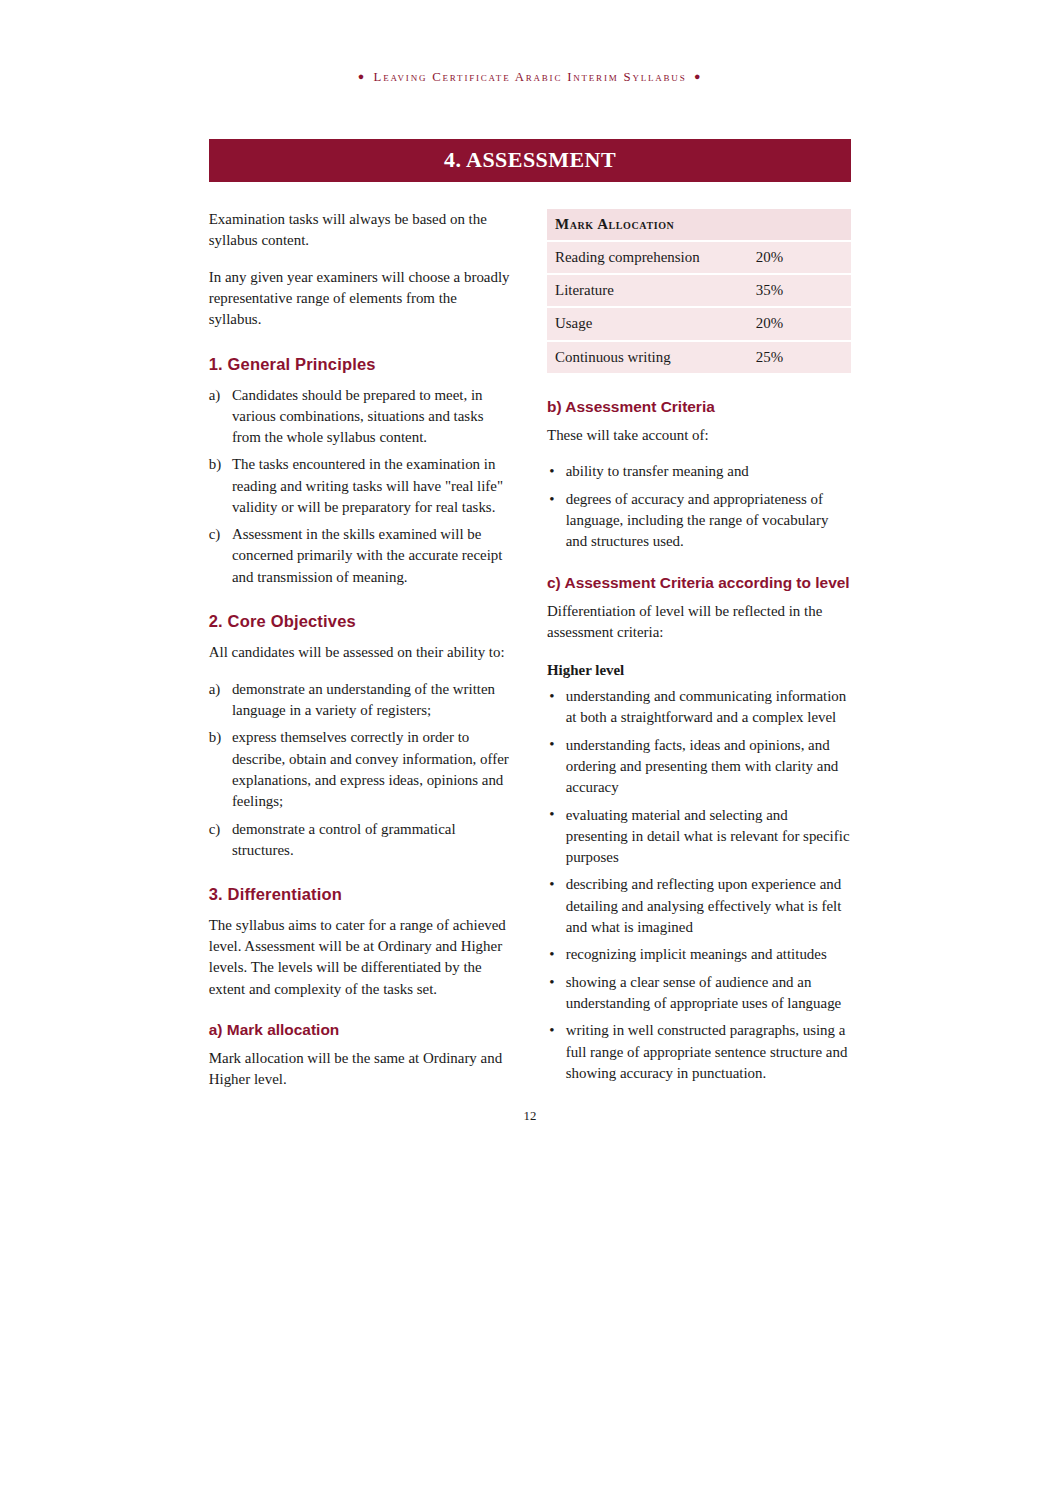●Leaving Certificate Arabic Interim Syllabus●
4. ASSESSMENT
Examination tasks will always be based on the syllabus content.
In any given year examiners will choose a broadly representative range of elements from the syllabus.
1. General Principles
Candidates should be prepared to meet, in various combinations, situations and tasks from the whole syllabus content.
The tasks encountered in the examination in reading and writing tasks will have "real life" validity or will be preparatory for real tasks.
Assessment in the skills examined will be concerned primarily with the accurate receipt and transmission of meaning.
2. Core Objectives
All candidates will be assessed on their ability to:
demonstrate an understanding of the written language in a variety of registers;
express themselves correctly in order to describe, obtain and convey information, offer explanations, and express ideas, opinions and feelings;
demonstrate a control of grammatical structures.
3. Differentiation
The syllabus aims to cater for a range of achieved level. Assessment will be at Ordinary and Higher levels. The levels will be differentiated by the extent and complexity of the tasks set.
a) Mark allocation
Mark allocation will be the same at Ordinary and Higher level.
Mark Allocation
| Reading comprehension | 20% |
| Literature | 35% |
| Usage | 20% |
| Continuous writing | 25% |
b) Assessment Criteria
These will take account of:
ability to transfer meaning and
degrees of accuracy and appropriateness of language, including the range of vocabulary and structures used.
c) Assessment Criteria according to level
Differentiation of level will be reflected in the assessment criteria:
Higher level
understanding and communicating information at both a straightforward and a complex level
understanding facts, ideas and opinions, and ordering and presenting them with clarity and accuracy
evaluating material and selecting and presenting in detail what is relevant for specific purposes
describing and reflecting upon experience and detailing and analysing effectively what is felt and what is imagined
recognizing implicit meanings and attitudes
showing a clear sense of audience and an understanding of appropriate uses of language
writing in well constructed paragraphs, using a full range of appropriate sentence structure and showing accuracy in punctuation.
12